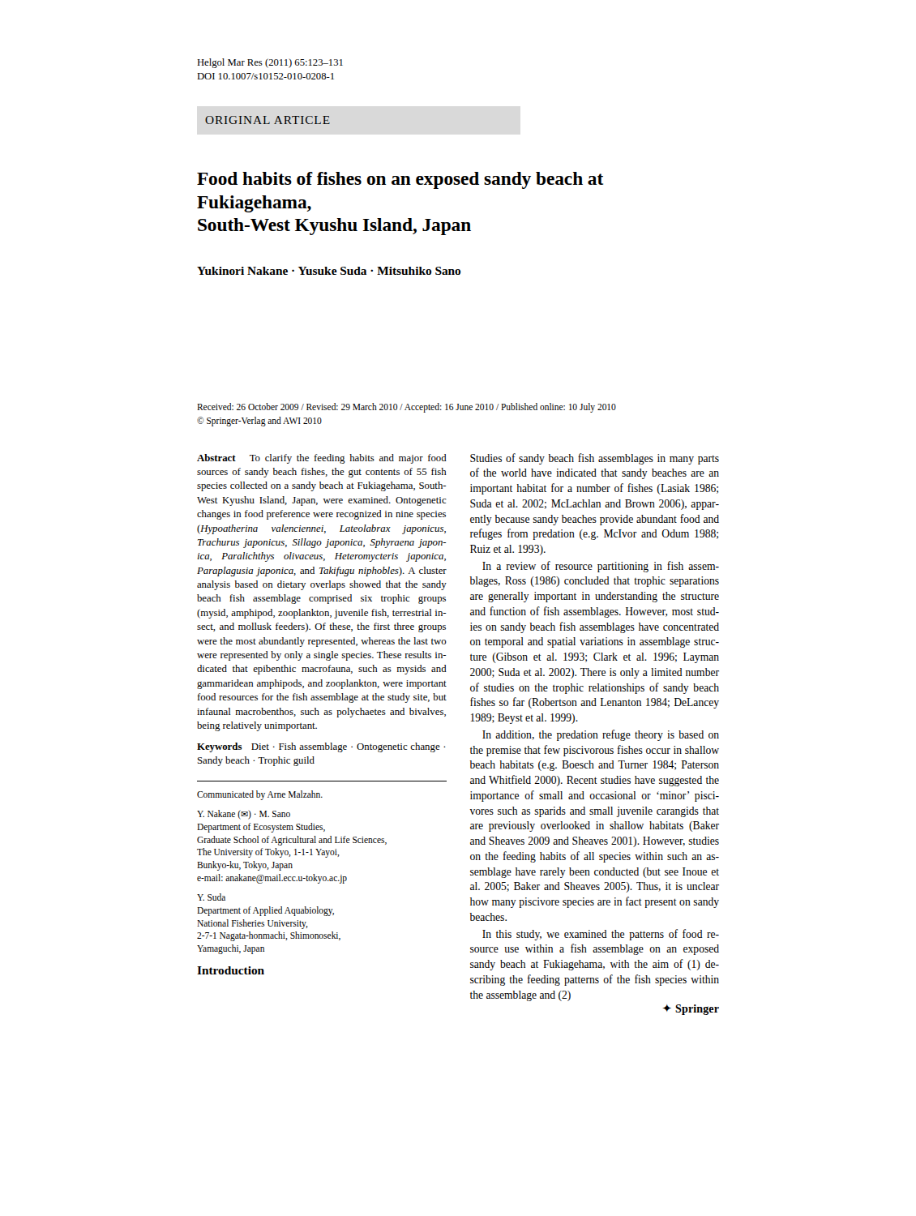Helgol Mar Res (2011) 65:123–131
DOI 10.1007/s10152-010-0208-1
ORIGINAL ARTICLE
Food habits of fishes on an exposed sandy beach at Fukiagehama,
South-West Kyushu Island, Japan
Yukinori Nakane · Yusuke Suda · Mitsuhiko Sano
Received: 26 October 2009 / Revised: 29 March 2010 / Accepted: 16 June 2010 / Published online: 10 July 2010
© Springer-Verlag and AWI 2010
Abstract To clarify the feeding habits and major food sources of sandy beach fishes, the gut contents of 55 fish species collected on a sandy beach at Fukiagehama, South-West Kyushu Island, Japan, were examined. Ontogenetic changes in food preference were recognized in nine species (Hypoatherina valenciennei, Lateolabrax japonicus, Trachurus japonicus, Sillago japonica, Sphyraena japonica, Paralichthys olivaceus, Heteromycteris japonica, Paraplagusia japonica, and Takifugu niphobles). A cluster analysis based on dietary overlaps showed that the sandy beach fish assemblage comprised six trophic groups (mysid, amphipod, zooplankton, juvenile fish, terrestrial insect, and mollusk feeders). Of these, the first three groups were the most abundantly represented, whereas the last two were represented by only a single species. These results indicated that epibenthic macrofauna, such as mysids and gammaridean amphipods, and zooplankton, were important food resources for the fish assemblage at the study site, but infaunal macrobenthos, such as polychaetes and bivalves, being relatively unimportant.
Keywords Diet · Fish assemblage · Ontogenetic change · Sandy beach · Trophic guild
Communicated by Arne Malzahn.
Y. Nakane (✉) · M. Sano
Department of Ecosystem Studies,
Graduate School of Agricultural and Life Sciences,
The University of Tokyo, 1-1-1 Yayoi,
Bunkyo-ku, Tokyo, Japan
e-mail: anakane@mail.ecc.u-tokyo.ac.jp
Y. Suda
Department of Applied Aquabiology,
National Fisheries University,
2-7-1 Nagata-honmachi, Shimonoseki,
Yamaguchi, Japan
Introduction
Studies of sandy beach fish assemblages in many parts of the world have indicated that sandy beaches are an important habitat for a number of fishes (Lasiak 1986; Suda et al. 2002; McLachlan and Brown 2006), apparently because sandy beaches provide abundant food and refuges from predation (e.g. McIvor and Odum 1988; Ruiz et al. 1993).
In a review of resource partitioning in fish assemblages, Ross (1986) concluded that trophic separations are generally important in understanding the structure and function of fish assemblages. However, most studies on sandy beach fish assemblages have concentrated on temporal and spatial variations in assemblage structure (Gibson et al. 1993; Clark et al. 1996; Layman 2000; Suda et al. 2002). There is only a limited number of studies on the trophic relationships of sandy beach fishes so far (Robertson and Lenanton 1984; DeLancey 1989; Beyst et al. 1999).
In addition, the predation refuge theory is based on the premise that few piscivorous fishes occur in shallow beach habitats (e.g. Boesch and Turner 1984; Paterson and Whitfield 2000). Recent studies have suggested the importance of small and occasional or ‘minor’ piscivores such as sparids and small juvenile carangids that are previously overlooked in shallow habitats (Baker and Sheaves 2009 and Sheaves 2001). However, studies on the feeding habits of all species within such an assemblage have rarely been conducted (but see Inoue et al. 2005; Baker and Sheaves 2005). Thus, it is unclear how many piscivore species are in fact present on sandy beaches.
In this study, we examined the patterns of food resource use within a fish assemblage on an exposed sandy beach at Fukiagehama, with the aim of (1) describing the feeding patterns of the fish species within the assemblage and (2)
✦Springer